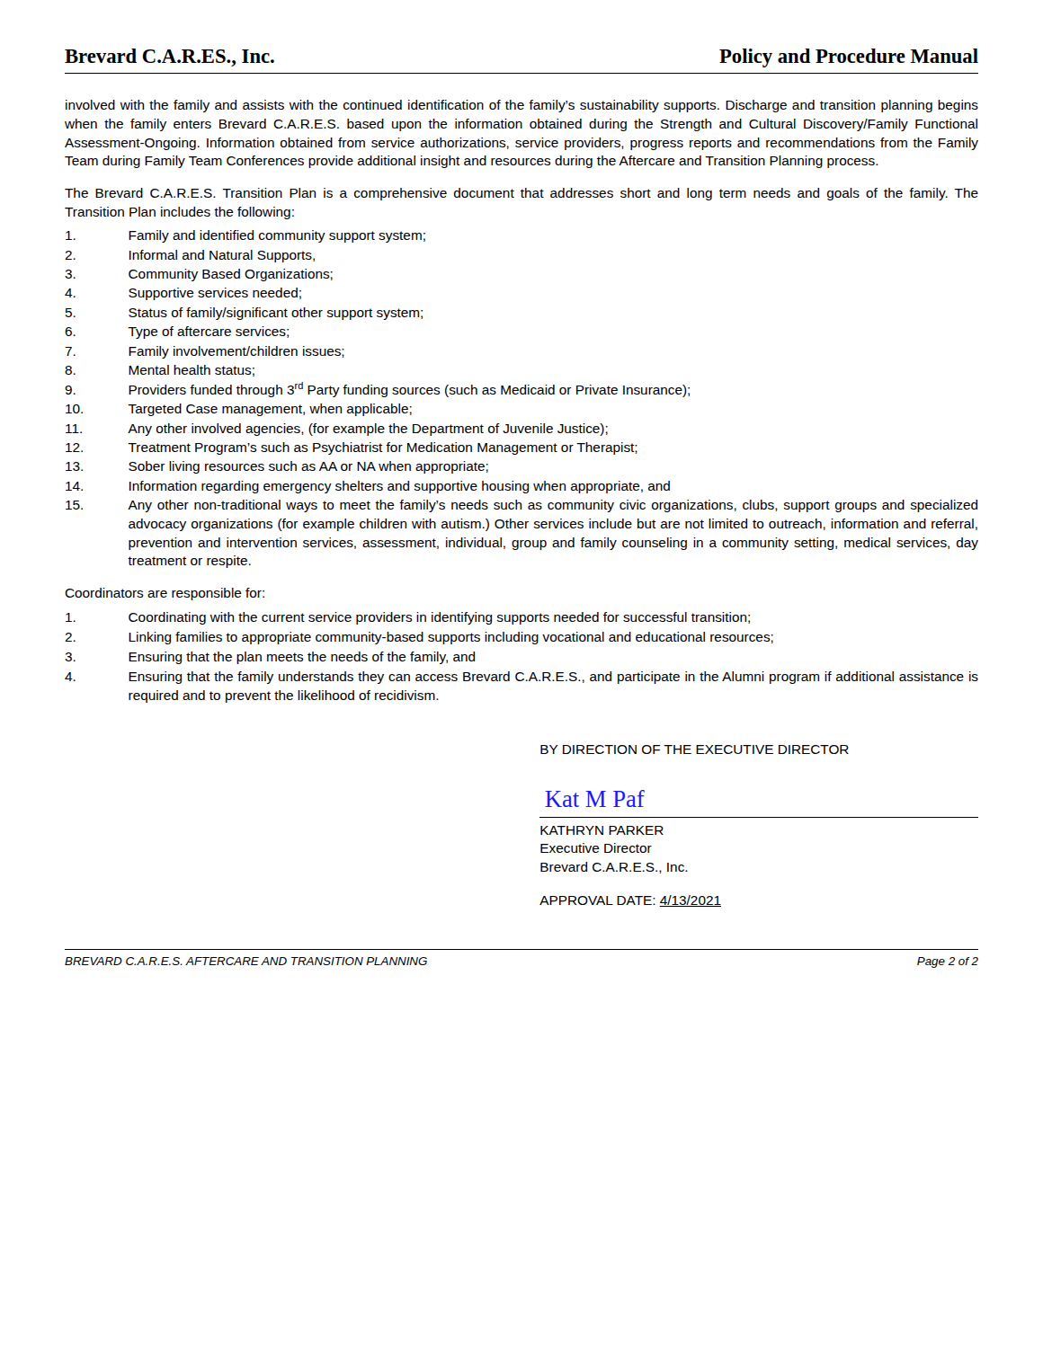Brevard C.A.R.ES., Inc. Policy and Procedure Manual
involved with the family and assists with the continued identification of the family’s sustainability supports. Discharge and transition planning begins when the family enters Brevard C.A.R.E.S. based upon the information obtained during the Strength and Cultural Discovery/Family Functional Assessment-Ongoing. Information obtained from service authorizations, service providers, progress reports and recommendations from the Family Team during Family Team Conferences provide additional insight and resources during the Aftercare and Transition Planning process.
The Brevard C.A.R.E.S. Transition Plan is a comprehensive document that addresses short and long term needs and goals of the family. The Transition Plan includes the following:
Family and identified community support system;
Informal and Natural Supports,
Community Based Organizations;
Supportive services needed;
Status of family/significant other support system;
Type of aftercare services;
Family involvement/children issues;
Mental health status;
Providers funded through 3rd Party funding sources (such as Medicaid or Private Insurance);
Targeted Case management, when applicable;
Any other involved agencies, (for example the Department of Juvenile Justice);
Treatment Program’s such as Psychiatrist for Medication Management or Therapist;
Sober living resources such as AA or NA when appropriate;
Information regarding emergency shelters and supportive housing when appropriate, and
Any other non-traditional ways to meet the family’s needs such as community civic organizations, clubs, support groups and specialized advocacy organizations (for example children with autism.) Other services include but are not limited to outreach, information and referral, prevention and intervention services, assessment, individual, group and family counseling in a community setting, medical services, day treatment or respite.
Coordinators are responsible for:
Coordinating with the current service providers in identifying supports needed for successful transition;
Linking families to appropriate community-based supports including vocational and educational resources;
Ensuring that the plan meets the needs of the family, and
Ensuring that the family understands they can access Brevard C.A.R.E.S., and participate in the Alumni program if additional assistance is required and to prevent the likelihood of recidivism.
BY DIRECTION OF THE EXECUTIVE DIRECTOR
Kat M Paf
KATHRYN PARKER
Executive Director
Brevard C.A.R.E.S., Inc.
APPROVAL DATE: 4/13/2021
BREVARD C.A.R.E.S. AFTERCARE AND TRANSITION PLANNING Page 2 of 2